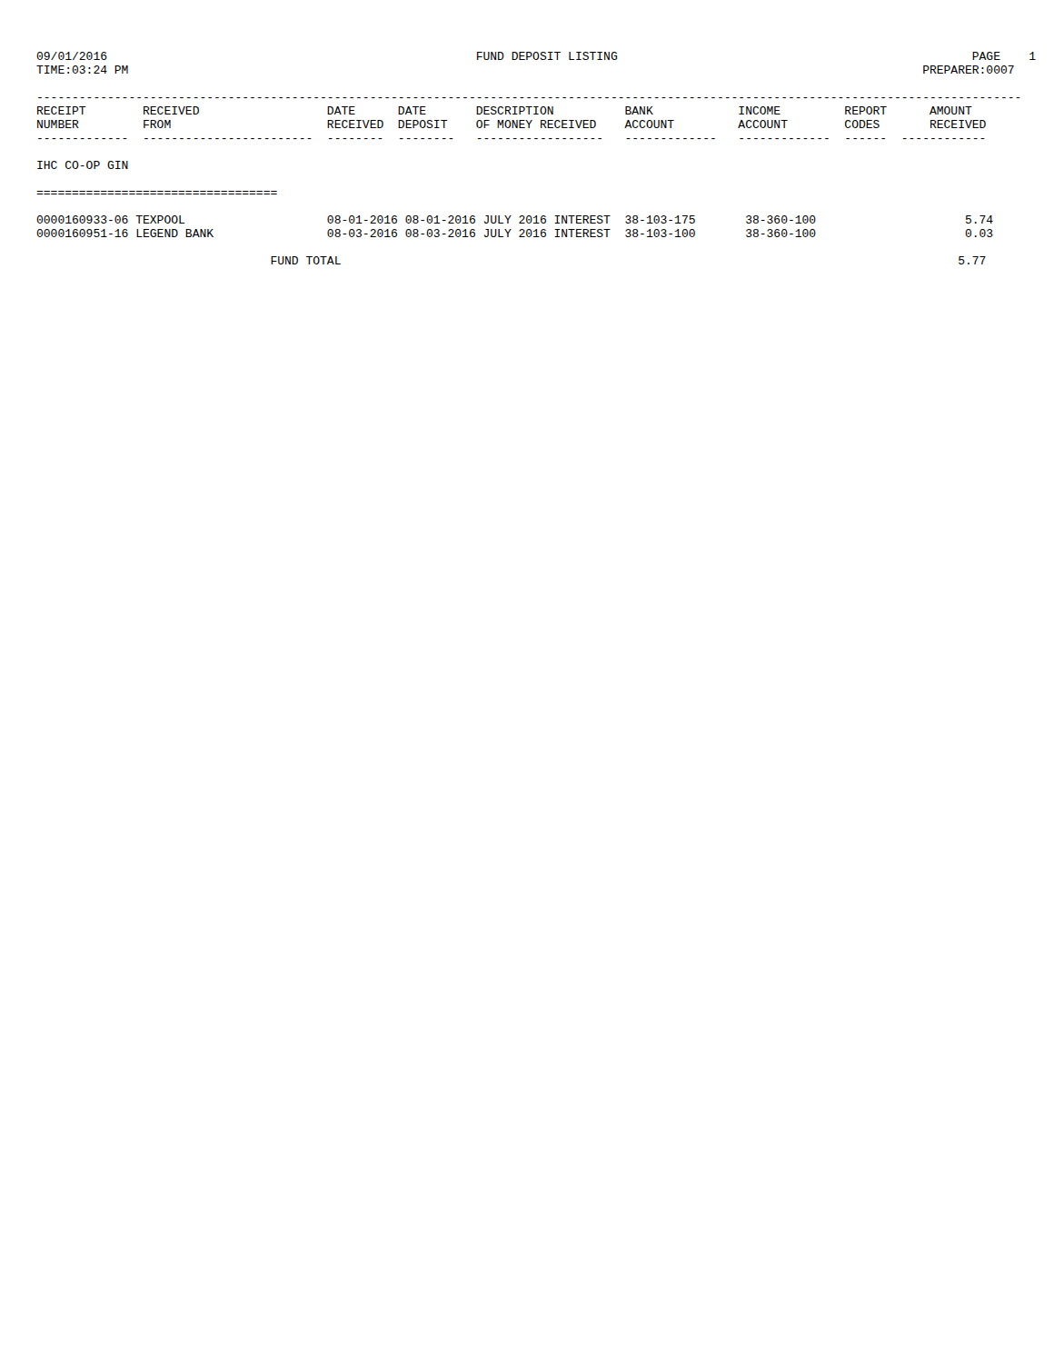09/01/2016 FUND DEPOSIT LISTING PAGE 1 TIME:03:24 PM PREPARER:0007 ------------------------------------------------------------------------------------------------------------------------------------------- RECEIPT RECEIVED DATE DATE DESCRIPTION BANK INCOME REPORT AMOUNT NUMBER FROM RECEIVED DEPOSIT OF MONEY RECEIVED ACCOUNT ACCOUNT CODES RECEIVED ------------- ------------------------ -------- -------- ------------------ ------------- ------------- ------ ------------ IHC CO-OP GIN ================================== 0000160933-06 TEXPOOL 08-01-2016 08-01-2016 JULY 2016 INTEREST 38-103-175 38-360-100 5.74 0000160951-16 LEGEND BANK 08-03-2016 08-03-2016 JULY 2016 INTEREST 38-103-100 38-360-100 0.03 FUND TOTAL 5.77